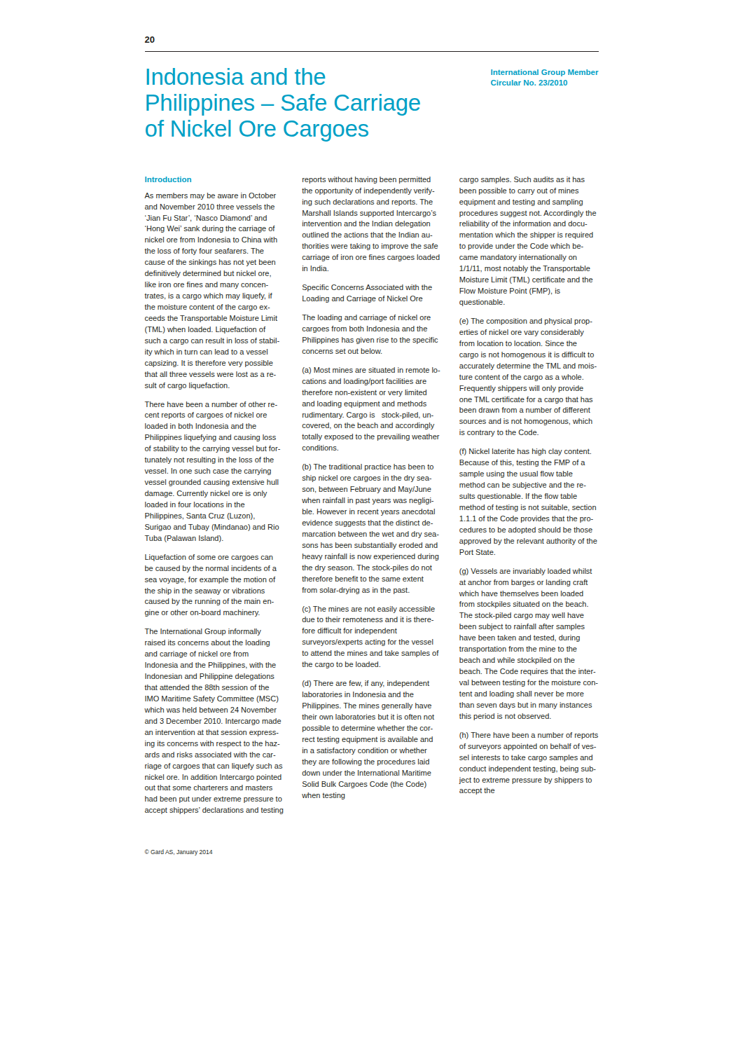20
Indonesia and the
Philippines – Safe Carriage
of Nickel Ore Cargoes
International Group Member
Circular No. 23/2010
Introduction
As members may be aware in October and November 2010 three vessels the ‘Jian Fu Star’, ‘Nasco Diamond’ and ‘Hong Wei’ sank during the carriage of nickel ore from Indonesia to China with the loss of forty four seafarers. The cause of the sinkings has not yet been definitively determined but nickel ore, like iron ore fines and many concentrates, is a cargo which may liquefy, if the moisture content of the cargo exceeds the Transportable Moisture Limit (TML) when loaded. Liquefaction of such a cargo can result in loss of stability which in turn can lead to a vessel capsizing. It is therefore very possible that all three vessels were lost as a result of cargo liquefaction.
There have been a number of other recent reports of cargoes of nickel ore loaded in both Indonesia and the Philippines liquefying and causing loss of stability to the carrying vessel but fortunately not resulting in the loss of the vessel. In one such case the carrying vessel grounded causing extensive hull damage. Currently nickel ore is only loaded in four locations in the Philippines, Santa Cruz (Luzon), Surigao and Tubay (Mindanao) and Rio Tuba (Palawan Island).
Liquefaction of some ore cargoes can be caused by the normal incidents of a sea voyage, for example the motion of the ship in the seaway or vibrations caused by the running of the main engine or other on-board machinery.
The International Group informally raised its concerns about the loading and carriage of nickel ore from Indonesia and the Philippines, with the Indonesian and Philippine delegations that attended the 88th session of the IMO Maritime Safety Committee (MSC) which was held between 24 November and 3 December 2010. Intercargo made an intervention at that session expressing its concerns with respect to the hazards and risks associated with the carriage of cargoes that can liquefy such as nickel ore. In addition Intercargo pointed out that some charterers and masters had been put under extreme pressure to accept shippers’ declarations and testing
reports without having been permitted the opportunity of independently verifying such declarations and reports. The Marshall Islands supported Intercargo’s intervention and the Indian delegation outlined the actions that the Indian authorities were taking to improve the safe carriage of iron ore fines cargoes loaded in India.
Specific Concerns Associated with the Loading and Carriage of Nickel Ore
The loading and carriage of nickel ore cargoes from both Indonesia and the Philippines has given rise to the specific concerns set out below.
(a) Most mines are situated in remote locations and loading/port facilities are therefore non-existent or very limited and loading equipment and methods rudimentary. Cargo is stock-piled, uncovered, on the beach and accordingly totally exposed to the prevailing weather conditions.
(b) The traditional practice has been to ship nickel ore cargoes in the dry season, between February and May/June when rainfall in past years was negligible. However in recent years anecdotal evidence suggests that the distinct demarcation between the wet and dry seasons has been substantially eroded and heavy rainfall is now experienced during the dry season. The stock-piles do not therefore benefit to the same extent from solar-drying as in the past.
(c) The mines are not easily accessible due to their remoteness and it is therefore difficult for independent surveyors/experts acting for the vessel to attend the mines and take samples of the cargo to be loaded.
(d) There are few, if any, independent laboratories in Indonesia and the Philippines. The mines generally have their own laboratories but it is often not possible to determine whether the correct testing equipment is available and in a satisfactory condition or whether they are following the procedures laid down under the International Maritime Solid Bulk Cargoes Code (the Code) when testing
cargo samples. Such audits as it has been possible to carry out of mines equipment and testing and sampling procedures suggest not. Accordingly the reliability of the information and documentation which the shipper is required to provide under the Code which became mandatory internationally on 1/1/11, most notably the Transportable Moisture Limit (TML) certificate and the Flow Moisture Point (FMP), is questionable.
(e) The composition and physical properties of nickel ore vary considerably from location to location. Since the cargo is not homogenous it is difficult to accurately determine the TML and moisture content of the cargo as a whole. Frequently shippers will only provide one TML certificate for a cargo that has been drawn from a number of different sources and is not homogenous, which is contrary to the Code.
(f) Nickel laterite has high clay content. Because of this, testing the FMP of a sample using the usual flow table method can be subjective and the results questionable. If the flow table method of testing is not suitable, section 1.1.1 of the Code provides that the procedures to be adopted should be those approved by the relevant authority of the Port State.
(g) Vessels are invariably loaded whilst at anchor from barges or landing craft which have themselves been loaded from stockpiles situated on the beach. The stock-piled cargo may well have been subject to rainfall after samples have been taken and tested, during transportation from the mine to the beach and while stockpiled on the beach. The Code requires that the interval between testing for the moisture content and loading shall never be more than seven days but in many instances this period is not observed.
(h) There have been a number of reports of surveyors appointed on behalf of vessel interests to take cargo samples and conduct independent testing, being subject to extreme pressure by shippers to accept the
© Gard AS, January 2014